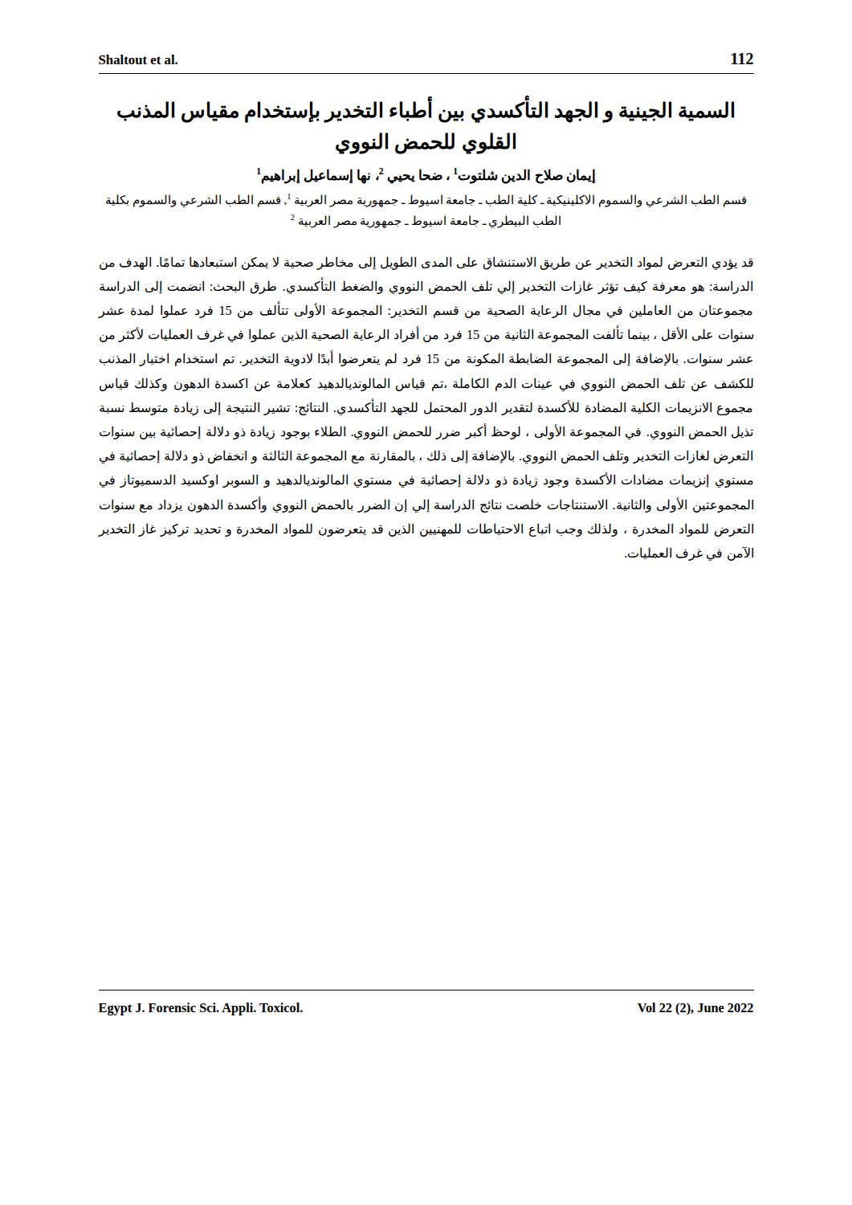Shaltout et al. 112
السمية الجينية و الجهد التأكسدي بين أطباء التخدير بإستخدام مقياس المذنب القلوي للحمض النووي
إيمان صلاح الدين شلتوت1 ، ضحا يحيي 2، نها إسماعيل إبراهيم1
قسم الطب الشرعي والسموم الاكلينيكية ـ كلية الطب ـ جامعة اسيوط ـ جمهورية مصر العربية 1, قسم الطب الشرعي والسموم بكلية الطب البيطري ـ جامعة اسيوط ـ جمهورية مصر العربية 2
قد يؤدي التعرض لمواد التخدير عن طريق الاستنشاق على المدى الطويل إلى مخاطر صحية لا يمكن استبعادها تمامًا. الهدف من الدراسة: هو معرفة كيف تؤثر غازات التخدير إلي تلف الحمض النووي والضغط التأكسدي. طرق البحث: انضمت إلى الدراسة مجموعتان من العاملين في مجال الرعاية الصحية من قسم التخدير: المجموعة الأولى تتألف من 15 فرد عملوا لمدة عشر سنوات على الأقل ، بينما تألفت المجموعة الثانية من 15 فرد من أفراد الرعاية الصحية الذين عملوا في غرف العمليات لأكثر من عشر سنوات. بالإضافة إلى المجموعة الضابطة المكونة من 15 فرد لم يتعرضوا أبدًا لادوية التخدير. تم استخدام اختبار المذنب للكشف عن تلف الحمض النووي في عينات الدم الكاملة ،تم قياس المالونديالدهيد كعلامة عن اكسدة الدهون وكذلك قياس مجموع الانزيمات الكلية المضادة للأكسدة لتقدير الدور المحتمل للجهد التأكسدي. النتائج: تشير النتيجة إلى زيادة متوسط نسبة تذيل الحمض النووي. في المجموعة الأولى ، لوحظ أكبر ضرر للحمض النووي. الطلاء بوجود زيادة ذو دلالة إحصائية بين سنوات التعرض لغازات التخدير وتلف الحمض النووي. بالإضافة إلى ذلك ، بالمقارنة مع المجموعة الثالثة و انخفاض ذو دلالة إحصائية في مستوي إنزيمات مضادات الأكسدة وجود زيادة ذو دلالة إحصائية في مستوي المالونديالدهيد و السوبر اوكسيد الدسميوتاز في المجموعتين الأولى والثانية. الاستنتاجات خلصت نتائج الدراسة إلي إن الضرر بالحمض النووي وأكسدة الدهون يزداد مع سنوات التعرض للمواد المخدرة ، ولذلك وجب اتباع الاحتياطات للمهنيين الذين قد يتعرضون للمواد المخدرة و تحديد تركيز غاز التخدير الآمن في غرف العمليات.
Egypt J. Forensic Sci. Appli. Toxicol. Vol 22 (2), June 2022